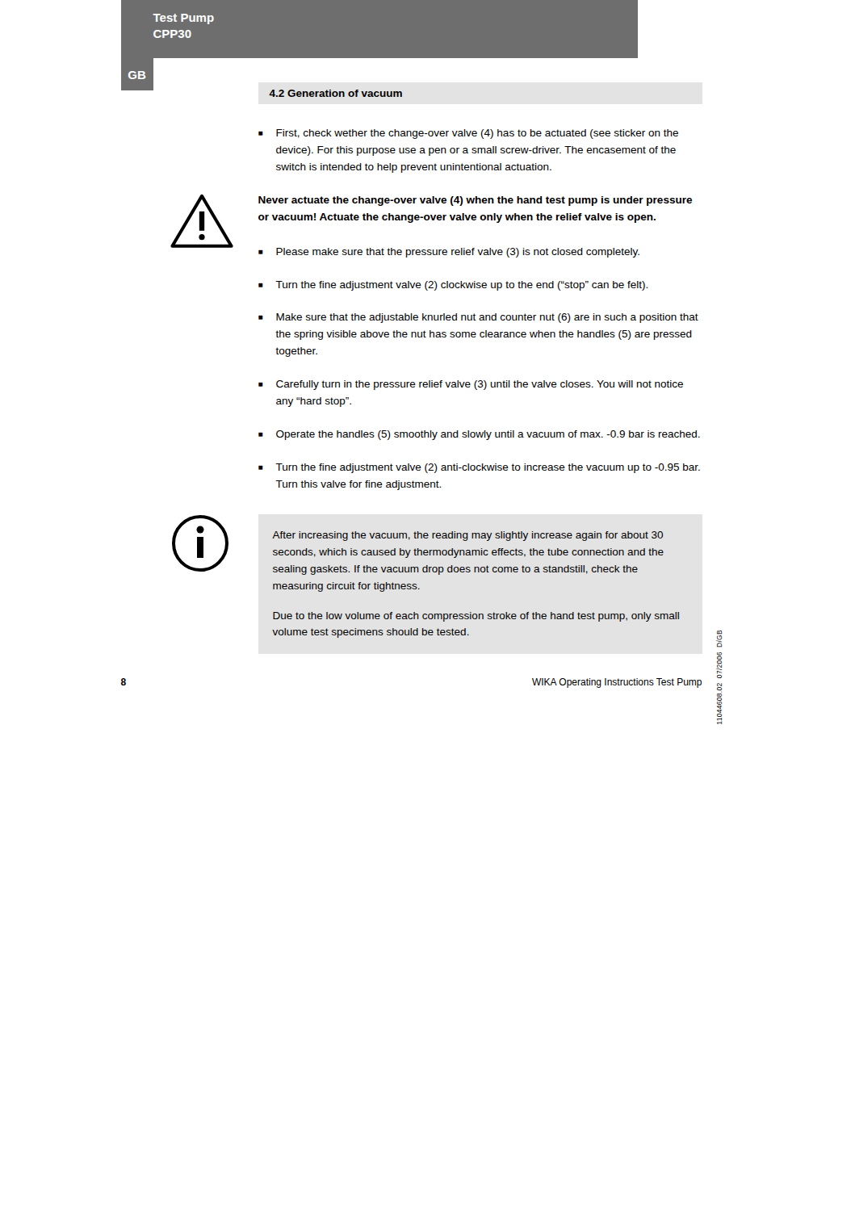Test Pump
CPP30
GB
4.2 Generation of vacuum
First, check wether the change-over valve (4) has to be actuated (see sticker on the device). For this purpose use a pen or a small screw-driver. The encasement of the switch is intended to help prevent unintentional actuation.
Never actuate the change-over valve (4) when the hand test pump is under pressure or vacuum! Actuate the change-over valve only when the relief valve is open.
Please make sure that the pressure relief valve (3) is not closed completely.
Turn the fine adjustment valve (2) clockwise up to the end (“stop” can be felt).
Make sure that the adjustable knurled nut and counter nut (6) are in such a position that the spring visible above the nut has some clearance when the handles (5) are pressed together.
Carefully turn in the pressure relief valve (3) until the valve closes. You will not notice any “hard stop”.
Operate the handles (5) smoothly and slowly until a vacuum of max. -0.9 bar is reached.
Turn the fine adjustment valve (2) anti-clockwise to increase the vacuum up to -0.95 bar. Turn this valve for fine adjustment.
After increasing the vacuum, the reading may slightly increase again for about 30 seconds, which is caused by thermodynamic effects, the tube connection and the sealing gaskets. If the vacuum drop does not come to a standstill, check the measuring circuit for tightness.
Due to the low volume of each compression stroke of the hand test pump, only small volume test specimens should be tested.
11044608.02 07/2006 D/GB
8
WIKA Operating Instructions Test Pump